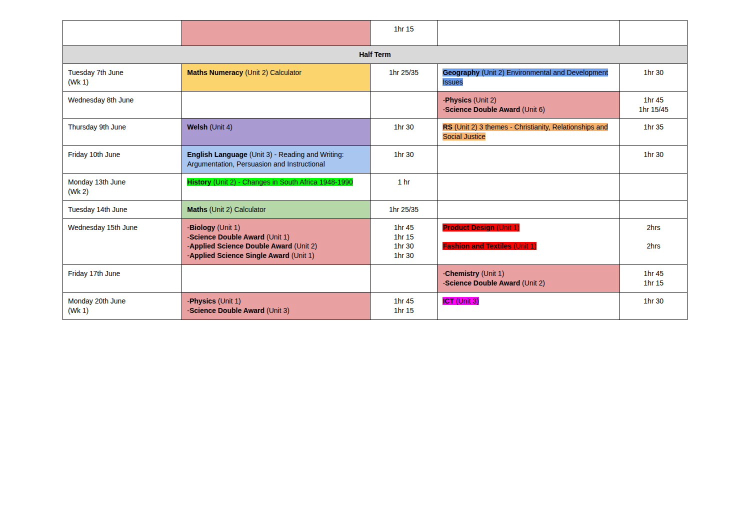| | | 1hr 15 | | |
| Half Term |
| Tuesday 7th June (Wk 1) | Maths Numeracy (Unit 2) Calculator | 1hr 25/35 | Geography (Unit 2) Environmental and Development Issues | 1hr 30 |
| Wednesday 8th June | | | - Physics (Unit 2) - Science Double Award (Unit 6) | 1hr 45 1hr 15/45 |
| Thursday 9th June | Welsh (Unit 4) | 1hr 30 | RS (Unit 2) 3 themes - Christianity, Relationships and Social Justice | 1hr 35 |
| Friday 10th June | English Language (Unit 3) - Reading and Writing: Argumentation, Persuasion and Instructional | 1hr 30 | | 1hr 30 |
| Monday 13th June (Wk 2) | History (Unit 2) - Changes in South Africa 1948-1990 | 1 hr | | |
| Tuesday 14th June | Maths (Unit 2) Calculator | 1hr 25/35 | | |
| Wednesday 15th June | - Biology (Unit 1) - Science Double Award (Unit 1) - Applied Science Double Award (Unit 2) - Applied Science Single Award (Unit 1) | 1hr 45 1hr 15 1hr 30 1hr 30 | Product Design (Unit 1) Fashion and Textiles (Unit 1) | 2hrs 2hrs |
| Friday 17th June | | | - Chemistry (Unit 1) - Science Double Award (Unit 2) | 1hr 45 1hr 15 |
| Monday 20th June (Wk 1) | - Physics (Unit 1) - Science Double Award (Unit 3) | 1hr 45 1hr 15 | ICT (Unit 3) | 1hr 30 |